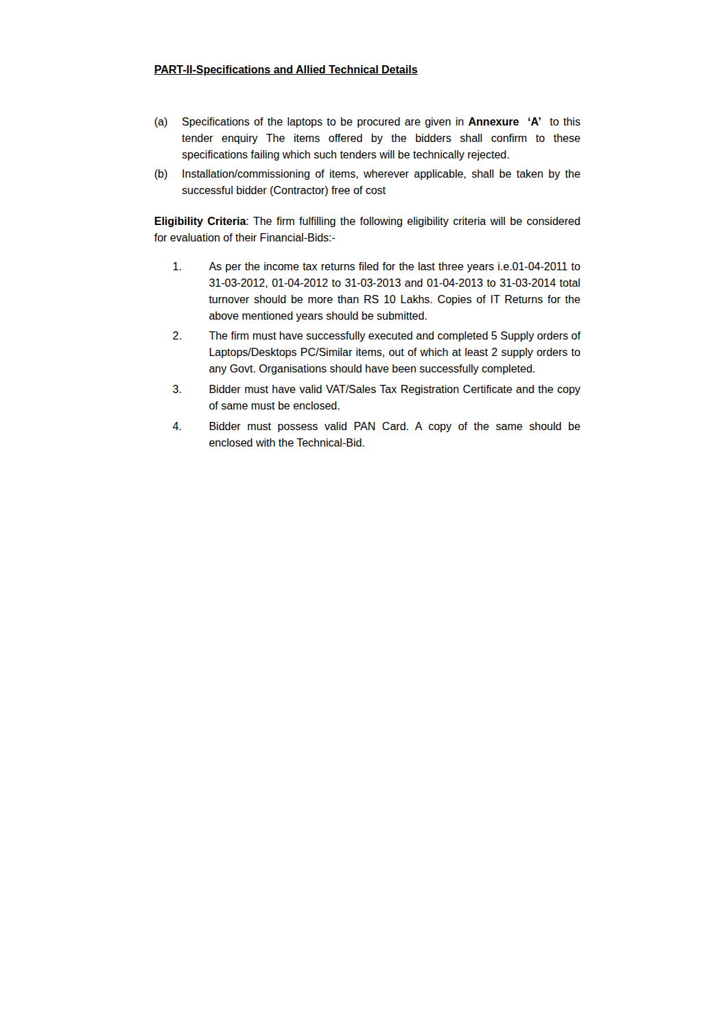PART-II-Specifications and Allied Technical Details
(a) Specifications of the laptops to be procured are given in Annexure ‘A’ to this tender enquiry The items offered by the bidders shall confirm to these specifications failing which such tenders will be technically rejected.
(b) Installation/commissioning of items, wherever applicable, shall be taken by the successful bidder (Contractor) free of cost
Eligibility Criteria: The firm fulfilling the following eligibility criteria will be considered for evaluation of their Financial-Bids:-
1. As per the income tax returns filed for the last three years i.e.01-04-2011 to 31-03-2012, 01-04-2012 to 31-03-2013 and 01-04-2013 to 31-03-2014 total turnover should be more than RS 10 Lakhs. Copies of IT Returns for the above mentioned years should be submitted.
2. The firm must have successfully executed and completed 5 Supply orders of Laptops/Desktops PC/Similar items, out of which at least 2 supply orders to any Govt. Organisations should have been successfully completed.
3. Bidder must have valid VAT/Sales Tax Registration Certificate and the copy of same must be enclosed.
4. Bidder must possess valid PAN Card. A copy of the same should be enclosed with the Technical-Bid.